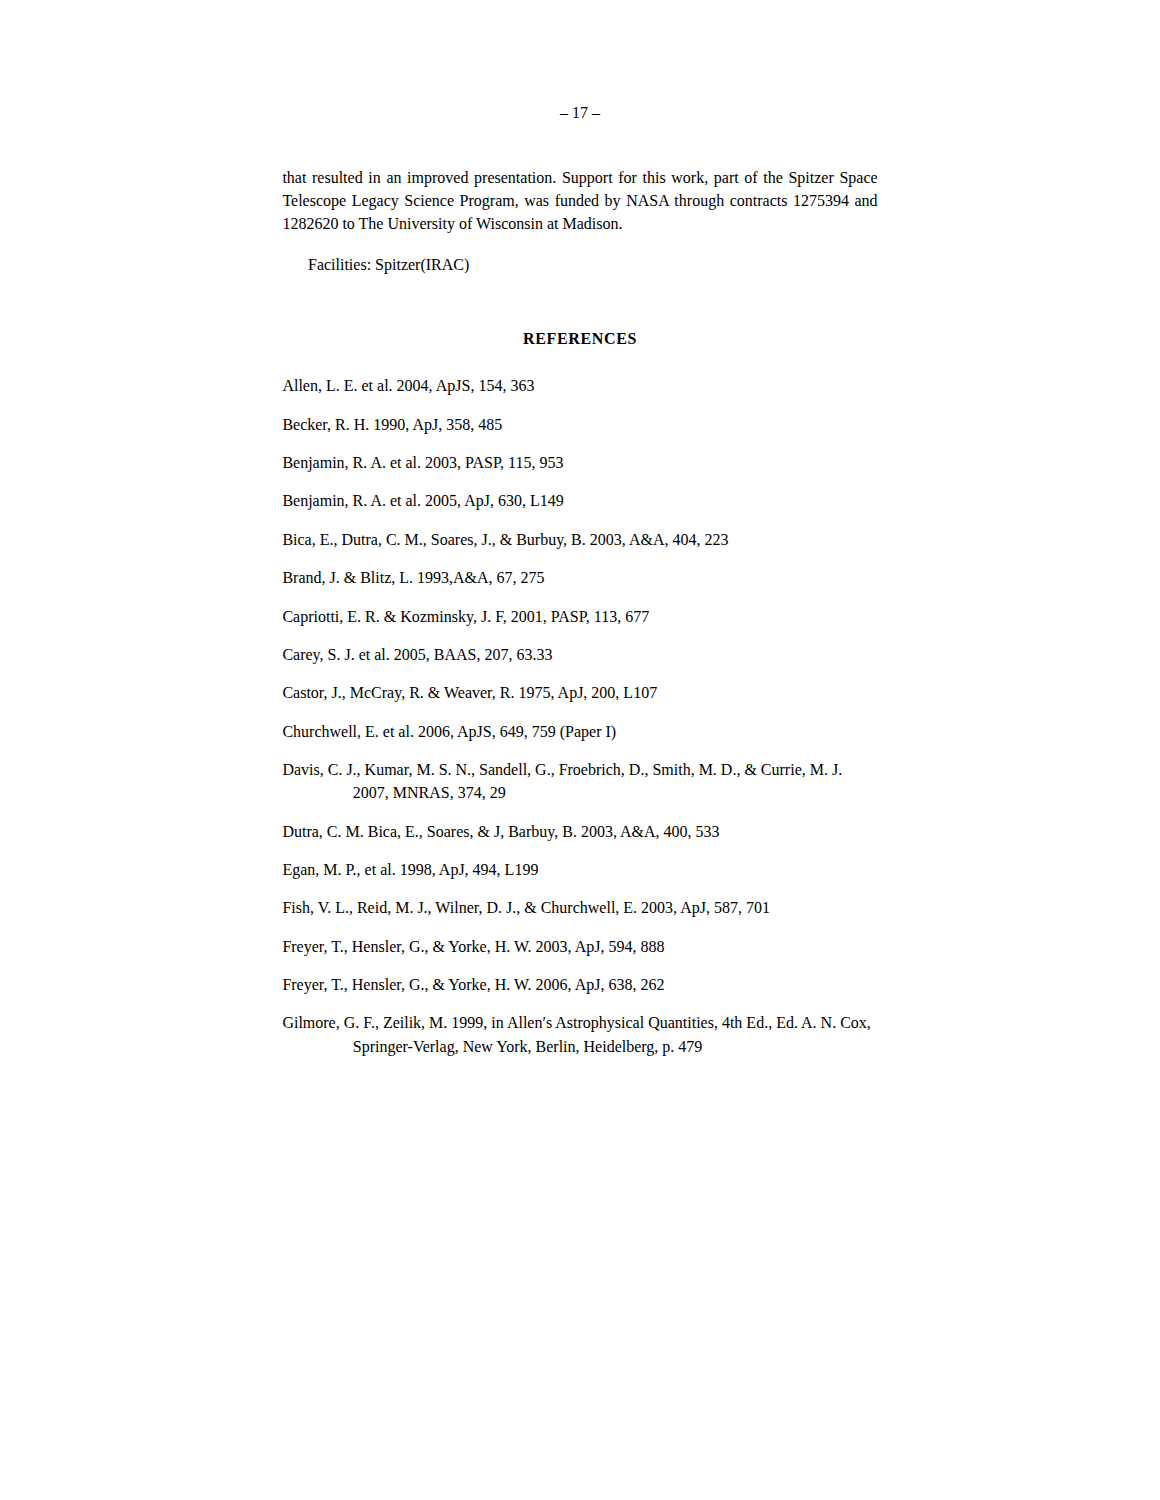– 17 –
that resulted in an improved presentation. Support for this work, part of the Spitzer Space Telescope Legacy Science Program, was funded by NASA through contracts 1275394 and 1282620 to The University of Wisconsin at Madison.
Facilities: Spitzer(IRAC)
REFERENCES
Allen, L. E. et al. 2004, ApJS, 154, 363
Becker, R. H. 1990, ApJ, 358, 485
Benjamin, R. A. et al. 2003, PASP, 115, 953
Benjamin, R. A. et al. 2005, ApJ, 630, L149
Bica, E., Dutra, C. M., Soares, J., & Burbuy, B. 2003, A&A, 404, 223
Brand, J. & Blitz, L. 1993,A&A, 67, 275
Capriotti, E. R. & Kozminsky, J. F, 2001, PASP, 113, 677
Carey, S. J. et al. 2005, BAAS, 207, 63.33
Castor, J., McCray, R. & Weaver, R. 1975, ApJ, 200, L107
Churchwell, E. et al. 2006, ApJS, 649, 759 (Paper I)
Davis, C. J., Kumar, M. S. N., Sandell, G., Froebrich, D., Smith, M. D., & Currie, M. J.2007, MNRAS, 374, 29
Dutra, C. M. Bica, E., Soares, & J, Barbuy, B. 2003, A&A, 400, 533
Egan, M. P., et al. 1998, ApJ, 494, L199
Fish, V. L., Reid, M. J., Wilner, D. J., & Churchwell, E. 2003, ApJ, 587, 701
Freyer, T., Hensler, G., & Yorke, H. W. 2003, ApJ, 594, 888
Freyer, T., Hensler, G., & Yorke, H. W. 2006, ApJ, 638, 262
Gilmore, G. F., Zeilik, M. 1999, in Allen′s Astrophysical Quantities, 4th Ed., Ed. A. N. Cox,Springer-Verlag, New York, Berlin, Heidelberg, p. 479